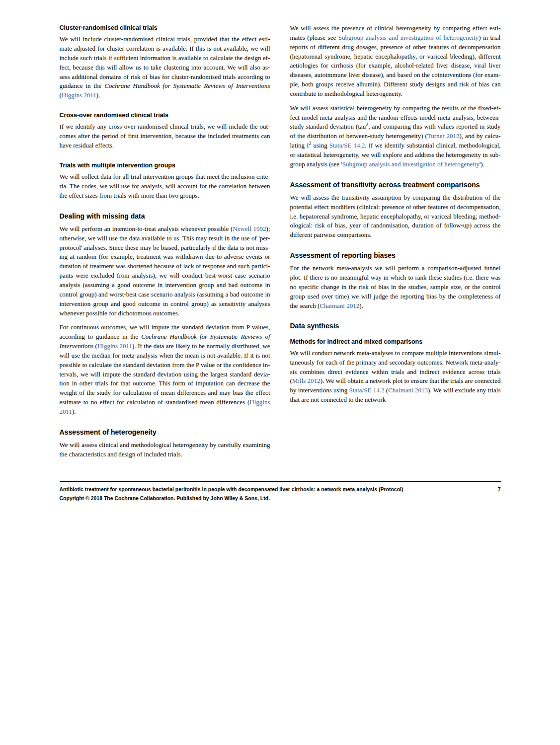Cluster-randomised clinical trials
We will include cluster-randomised clinical trials, provided that the effect estimate adjusted for cluster correlation is available. If this is not available, we will include such trials if sufficient information is available to calculate the design effect, because this will allow us to take clustering into account. We will also assess additional domains of risk of bias for cluster-randomised trials according to guidance in the Cochrane Handbook for Systematic Reviews of Interventions (Higgins 2011).
Cross-over randomised clinical trials
If we identify any cross-over randomised clinical trials, we will include the outcomes after the period of first intervention, because the included treatments can have residual effects.
Trials with multiple intervention groups
We will collect data for all trial intervention groups that meet the inclusion criteria. The codes, we will use for analysis, will account for the correlation between the effect sizes from trials with more than two groups.
Dealing with missing data
We will perform an intention-to-treat analysis whenever possible (Newell 1992); otherwise, we will use the data available to us. This may result in the use of 'per-protocol' analyses. Since these may be biased, particularly if the data is not missing at random (for example, treatment was withdrawn due to adverse events or duration of treatment was shortened because of lack of response and such participants were excluded from analysis), we will conduct best-worst case scenario analysis (assuming a good outcome in intervention group and bad outcome in control group) and worst-best case scenario analysis (assuming a bad outcome in intervention group and good outcome in control group) as sensitivity analyses whenever possible for dichotomous outcomes.
For continuous outcomes, we will impute the standard deviation from P values, according to guidance in the Cochrane Handbook for Systematic Reviews of Interventions (Higgins 2011). If the data are likely to be normally distributed, we will use the median for meta-analysis when the mean is not available. If it is not possible to calculate the standard deviation from the P value or the confidence intervals, we will impute the standard deviation using the largest standard deviation in other trials for that outcome. This form of imputation can decrease the weight of the study for calculation of mean differences and may bias the effect estimate to no effect for calculation of standardised mean differences (Higgins 2011).
Assessment of heterogeneity
We will assess clinical and methodological heterogeneity by carefully examining the characteristics and design of included trials.
We will assess the presence of clinical heterogeneity by comparing effect estimates (please see Subgroup analysis and investigation of heterogeneity) in trial reports of different drug dosages, presence of other features of decompensation (hepatorenal syndrome, hepatic encephalopathy, or variceal bleeding), different aetiologies for cirrhosis (for example, alcohol-related liver disease, viral liver diseases, autoimmune liver disease), and based on the cointerventions (for example, both groups receive albumin). Different study designs and risk of bias can contribute to methodological heterogeneity.
We will assess statistical heterogeneity by comparing the results of the fixed-effect model meta-analysis and the random-effects model meta-analysis, between-study standard deviation (tau2, and comparing this with values reported in study of the distribution of between-study heterogeneity) (Turner 2012), and by calculating I2 using Stata/SE 14.2. If we identify substantial clinical, methodological, or statistical heterogeneity, we will explore and address the heterogeneity in subgroup analysis (see 'Subgroup analysis and investigation of heterogeneity').
Assessment of transitivity across treatment comparisons
We will assess the transitivity assumption by comparing the distribution of the potential effect modifiers (clinical: presence of other features of decompensation, i.e. hepatorenal syndrome, hepatic encephalopathy, or variceal bleeding; methodological: risk of bias, year of randomisation, duration of follow-up) across the different pairwise comparisons.
Assessment of reporting biases
For the network meta-analysis we will perform a comparison-adjusted funnel plot. If there is no meaningful way in which to rank these studies (i.e. there was no specific change in the risk of bias in the studies, sample size, or the control group used over time) we will judge the reporting bias by the completeness of the search (Chaimani 2012).
Data synthesis
Methods for indirect and mixed comparisons
We will conduct network meta-analyses to compare multiple interventions simultaneously for each of the primary and secondary outcomes. Network meta-analysis combines direct evidence within trials and indirect evidence across trials (Mills 2012). We will obtain a network plot to ensure that the trials are connected by interventions using Stata/SE 14.2 (Chaimani 2013). We will exclude any trials that are not connected to the network
Antibiotic treatment for spontaneous bacterial peritonitis in people with decompensated liver cirrhosis: a network meta-analysis (Protocol) 7
Copyright © 2018 The Cochrane Collaboration. Published by John Wiley & Sons, Ltd.